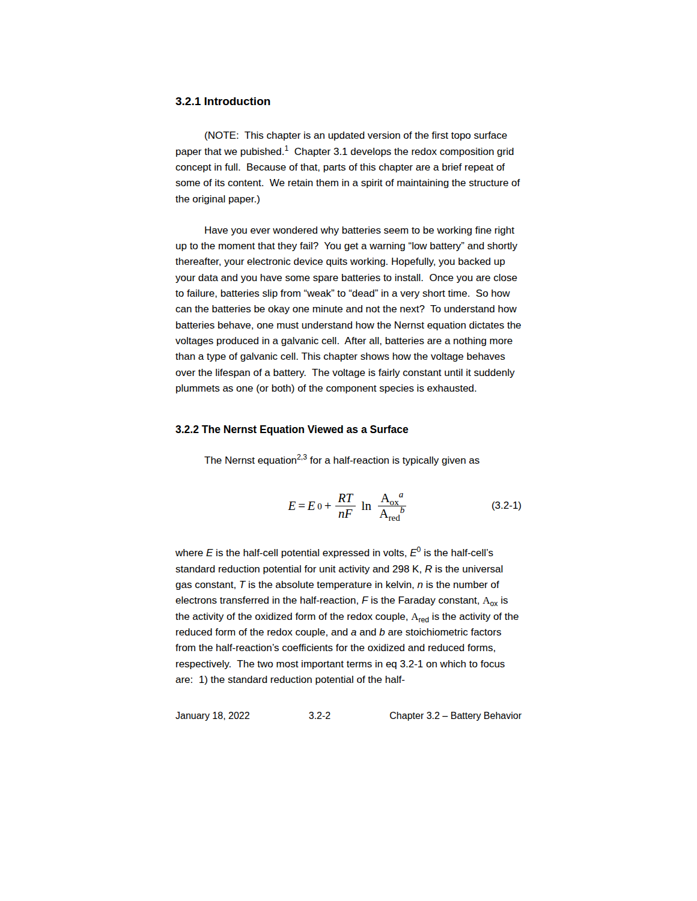3.2.1 Introduction
(NOTE: This chapter is an updated version of the first topo surface paper that we pubished.1 Chapter 3.1 develops the redox composition grid concept in full. Because of that, parts of this chapter are a brief repeat of some of its content. We retain them in a spirit of maintaining the structure of the original paper.)
Have you ever wondered why batteries seem to be working fine right up to the moment that they fail? You get a warning “low battery” and shortly thereafter, your electronic device quits working. Hopefully, you backed up your data and you have some spare batteries to install. Once you are close to failure, batteries slip from “weak” to “dead” in a very short time. So how can the batteries be okay one minute and not the next? To understand how batteries behave, one must understand how the Nernst equation dictates the voltages produced in a galvanic cell. After all, batteries are a nothing more than a type of galvanic cell. This chapter shows how the voltage behaves over the lifespan of a battery. The voltage is fairly constant until it suddenly plummets as one (or both) of the component species is exhausted.
3.2.2 The Nernst Equation Viewed as a Surface
The Nernst equation2,3 for a half-reaction is typically given as
E = E0 + RT nF ln Aoxa Aredb (3.2-1)
where E is the half-cell potential expressed in volts, E0 is the half-cell’s standard reduction potential for unit activity and 298 K, R is the universal gas constant, T is the absolute temperature in kelvin, n is the number of electrons transferred in the half-reaction, F is the Faraday constant, Aox is the activity of the oxidized form of the redox couple, Ared is the activity of the reduced form of the redox couple, and a and b are stoichiometric factors from the half-reaction’s coefficients for the oxidized and reduced forms, respectively. The two most important terms in eq 3.2-1 on which to focus are: 1) the standard reduction potential of the half-
January 18, 2022 3.2-2 Chapter 3.2 – Battery Behavior